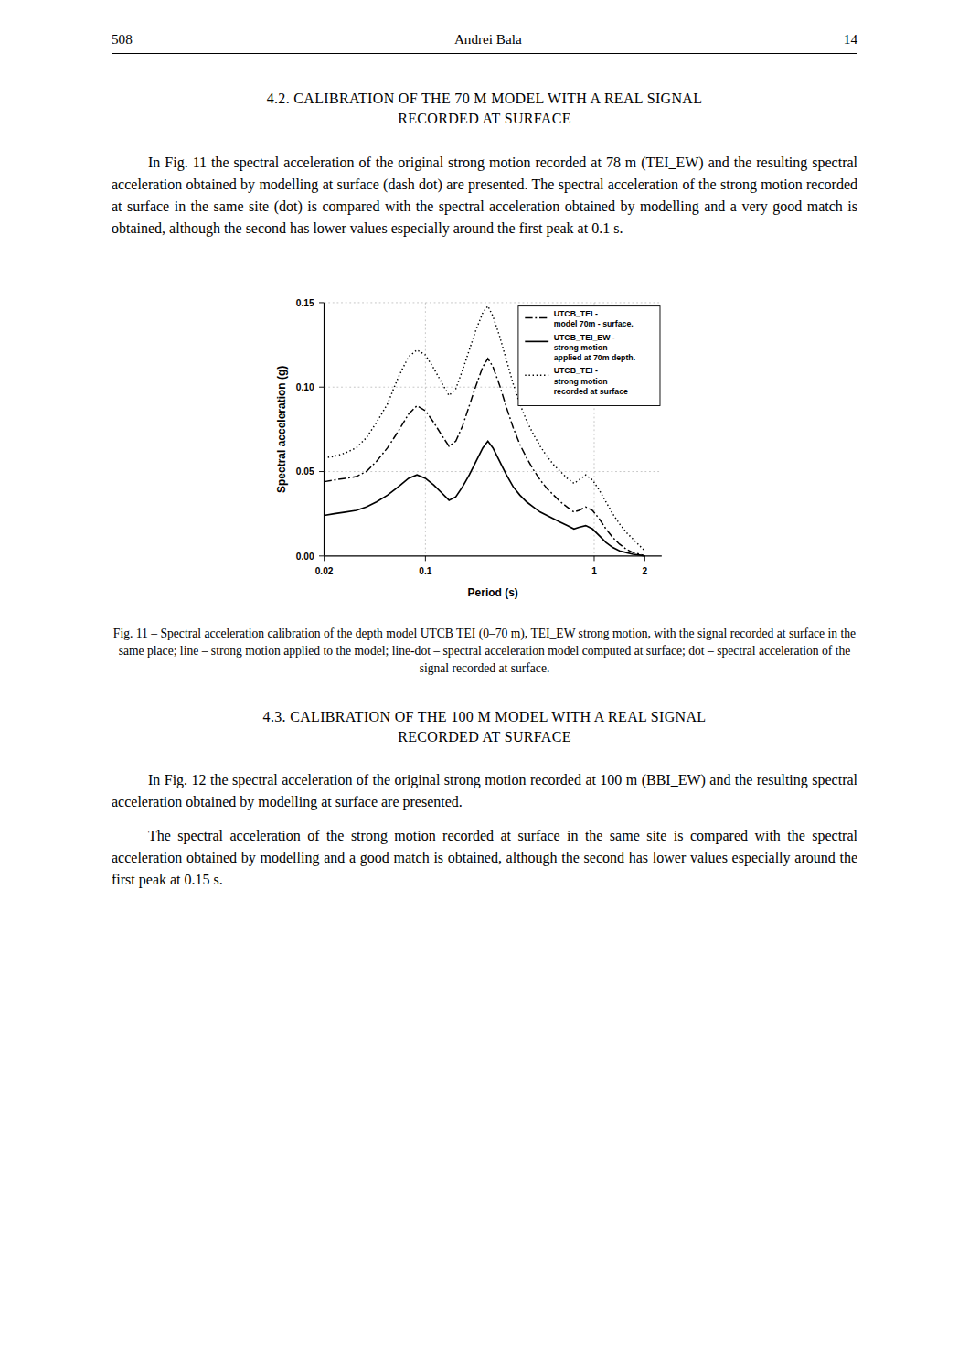508 Andrei Bala 14
4.2. Calibration of the 70 m model with a real signal
recorded at surface
In Fig. 11 the spectral acceleration of the original strong motion recorded at 78 m (TEI_EW) and the resulting spectral acceleration obtained by modelling at surface (dash dot) are presented. The spectral acceleration of the strong motion recorded at surface in the same site (dot) is compared with the spectral acceleration obtained by modelling and a very good match is obtained, although the second has lower values especially around the first peak at 0.1 s.
Spectral acceleration calibration of the depth model UTCB TEI (0–70 m) Three curves plotted against period on a logarithmic axis from 0.02 to 2 seconds and spectral acceleration from 0.00 to 0.15 g. The dotted curve (strong motion recorded at surface) has the highest amplitudes with peaks near 0.09 s and 0.2 s. The dash-dot curve (model computed at surface) follows a similar shape with slightly lower values. The solid curve (strong motion applied at 70 m depth) has the lowest amplitudes. 0.00 0.05 0.10 0.15 0.02 0.1 1 2 Period (s) Spectral acceleration (g) UTCB_TEI - model 70m - surface. UTCB_TEI_EW - strong motion applied at 70m depth. UTCB_TEI - strong motion recorded at surface
Fig. 11 – Spectral acceleration calibration of the depth model UTCB TEI (0–70 m), TEI_EW strong motion, with the signal recorded at surface in the same place; line – strong motion applied to the model; line-dot – spectral acceleration model computed at surface; dot – spectral acceleration of the signal recorded at surface.
4.3. Calibration of the 100 m model with a real signal
recorded at surface
In Fig. 12 the spectral acceleration of the original strong motion recorded at 100 m (BBI_EW) and the resulting spectral acceleration obtained by modelling at surface are presented.
The spectral acceleration of the strong motion recorded at surface in the same site is compared with the spectral acceleration obtained by modelling and a good match is obtained, although the second has lower values especially around the first peak at 0.15 s.